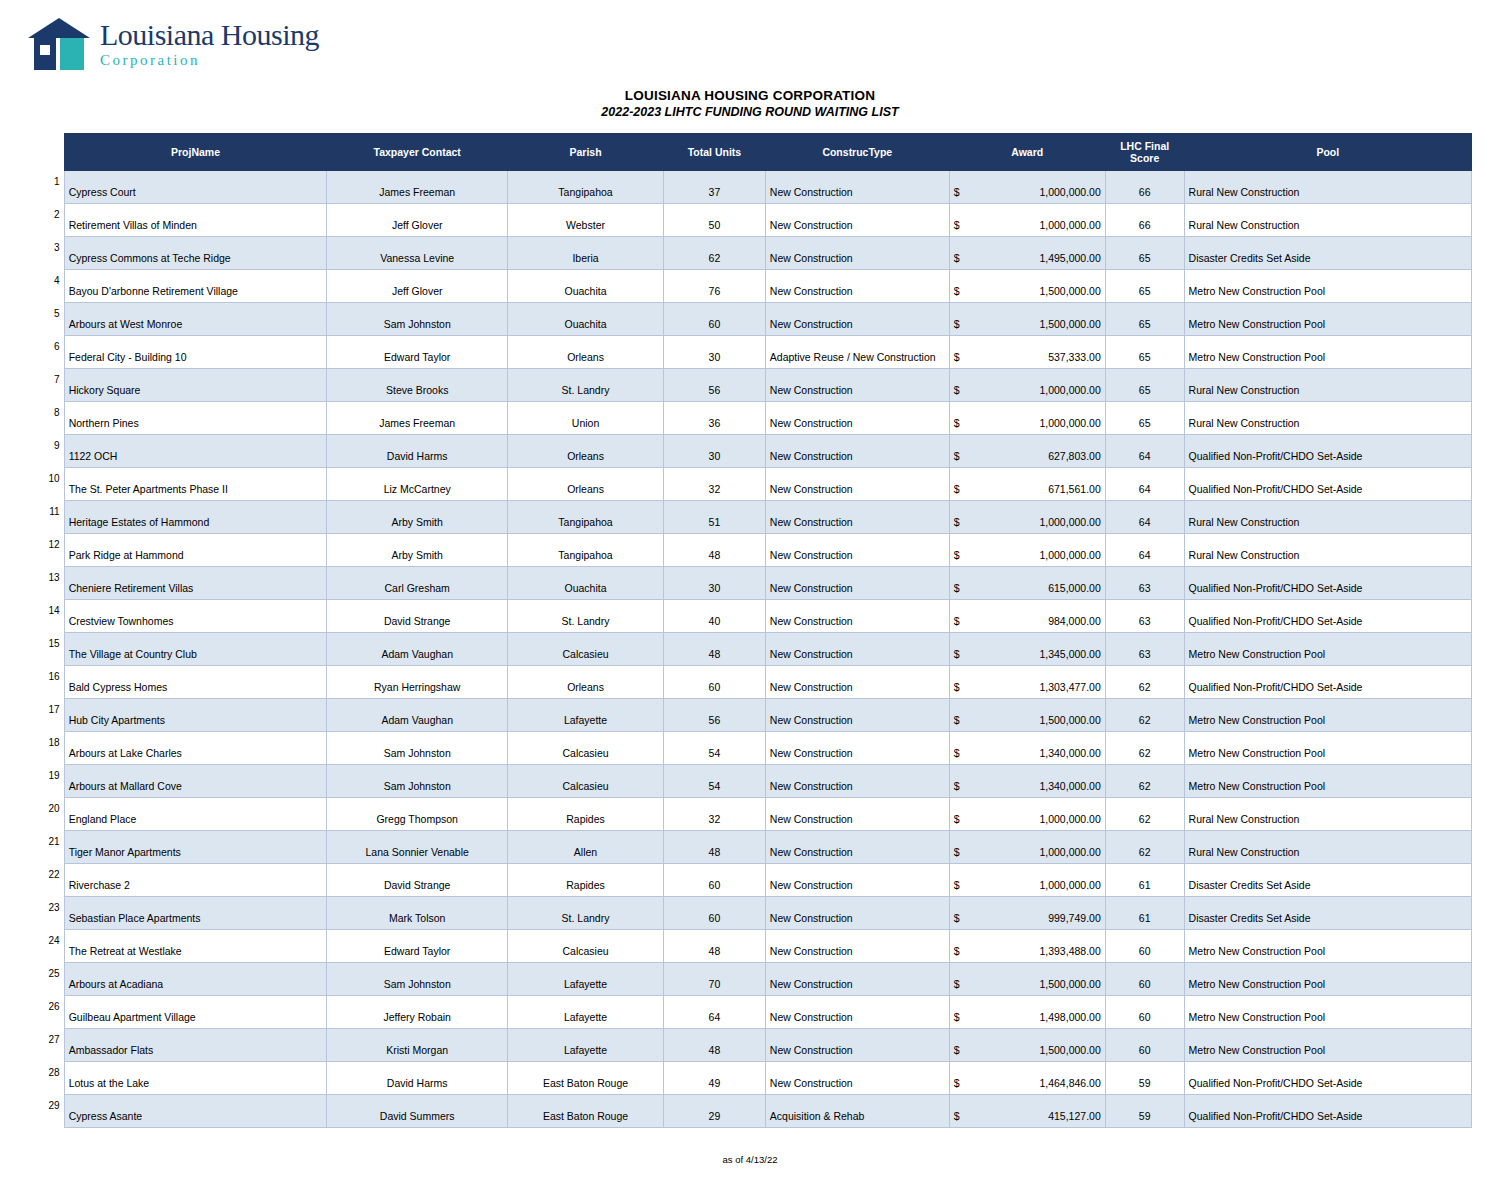Louisiana Housing
Corporation
LOUISIANA HOUSING CORPORATION
2022-2023 LIHTC FUNDING ROUND WAITING LIST
| | ProjName | Taxpayer Contact | Parish | Total Units | ConstrucType | Award | LHC Final Score | Pool |
| --- | --- | --- | --- | --- | --- | --- | --- | --- |
| 1 | Cypress Court | James Freeman | Tangipahoa | 37 | New Construction | $ 1,000,000.00 | 66 | Rural New Construction |
| 2 | Retirement Villas of Minden | Jeff Glover | Webster | 50 | New Construction | $ 1,000,000.00 | 66 | Rural New Construction |
| 3 | Cypress Commons at Teche Ridge | Vanessa Levine | Iberia | 62 | New Construction | $ 1,495,000.00 | 65 | Disaster Credits Set Aside |
| 4 | Bayou D'arbonne Retirement Village | Jeff Glover | Ouachita | 76 | New Construction | $ 1,500,000.00 | 65 | Metro New Construction Pool |
| 5 | Arbours at West Monroe | Sam Johnston | Ouachita | 60 | New Construction | $ 1,500,000.00 | 65 | Metro New Construction Pool |
| 6 | Federal City - Building 10 | Edward Taylor | Orleans | 30 | Adaptive Reuse / New Construction | $ 537,333.00 | 65 | Metro New Construction Pool |
| 7 | Hickory Square | Steve Brooks | St. Landry | 56 | New Construction | $ 1,000,000.00 | 65 | Rural New Construction |
| 8 | Northern Pines | James Freeman | Union | 36 | New Construction | $ 1,000,000.00 | 65 | Rural New Construction |
| 9 | 1122 OCH | David Harms | Orleans | 30 | New Construction | $ 627,803.00 | 64 | Qualified Non-Profit/CHDO Set-Aside |
| 10 | The St. Peter Apartments Phase II | Liz McCartney | Orleans | 32 | New Construction | $ 671,561.00 | 64 | Qualified Non-Profit/CHDO Set-Aside |
| 11 | Heritage Estates of Hammond | Arby Smith | Tangipahoa | 51 | New Construction | $ 1,000,000.00 | 64 | Rural New Construction |
| 12 | Park Ridge at Hammond | Arby Smith | Tangipahoa | 48 | New Construction | $ 1,000,000.00 | 64 | Rural New Construction |
| 13 | Cheniere Retirement Villas | Carl Gresham | Ouachita | 30 | New Construction | $ 615,000.00 | 63 | Qualified Non-Profit/CHDO Set-Aside |
| 14 | Crestview Townhomes | David Strange | St. Landry | 40 | New Construction | $ 984,000.00 | 63 | Qualified Non-Profit/CHDO Set-Aside |
| 15 | The Village at Country Club | Adam Vaughan | Calcasieu | 48 | New Construction | $ 1,345,000.00 | 63 | Metro New Construction Pool |
| 16 | Bald Cypress Homes | Ryan Herringshaw | Orleans | 60 | New Construction | $ 1,303,477.00 | 62 | Qualified Non-Profit/CHDO Set-Aside |
| 17 | Hub City Apartments | Adam Vaughan | Lafayette | 56 | New Construction | $ 1,500,000.00 | 62 | Metro New Construction Pool |
| 18 | Arbours at Lake Charles | Sam Johnston | Calcasieu | 54 | New Construction | $ 1,340,000.00 | 62 | Metro New Construction Pool |
| 19 | Arbours at Mallard Cove | Sam Johnston | Calcasieu | 54 | New Construction | $ 1,340,000.00 | 62 | Metro New Construction Pool |
| 20 | England Place | Gregg Thompson | Rapides | 32 | New Construction | $ 1,000,000.00 | 62 | Rural New Construction |
| 21 | Tiger Manor Apartments | Lana Sonnier Venable | Allen | 48 | New Construction | $ 1,000,000.00 | 62 | Rural New Construction |
| 22 | Riverchase 2 | David Strange | Rapides | 60 | New Construction | $ 1,000,000.00 | 61 | Disaster Credits Set Aside |
| 23 | Sebastian Place Apartments | Mark Tolson | St. Landry | 60 | New Construction | $ 999,749.00 | 61 | Disaster Credits Set Aside |
| 24 | The Retreat at Westlake | Edward Taylor | Calcasieu | 48 | New Construction | $ 1,393,488.00 | 60 | Metro New Construction Pool |
| 25 | Arbours at Acadiana | Sam Johnston | Lafayette | 70 | New Construction | $ 1,500,000.00 | 60 | Metro New Construction Pool |
| 26 | Guilbeau Apartment Village | Jeffery Robain | Lafayette | 64 | New Construction | $ 1,498,000.00 | 60 | Metro New Construction Pool |
| 27 | Ambassador Flats | Kristi Morgan | Lafayette | 48 | New Construction | $ 1,500,000.00 | 60 | Metro New Construction Pool |
| 28 | Lotus at the Lake | David Harms | East Baton Rouge | 49 | New Construction | $ 1,464,846.00 | 59 | Qualified Non-Profit/CHDO Set-Aside |
| 29 | Cypress Asante | David Summers | East Baton Rouge | 29 | Acquisition & Rehab | $ 415,127.00 | 59 | Qualified Non-Profit/CHDO Set-Aside |
as of 4/13/22